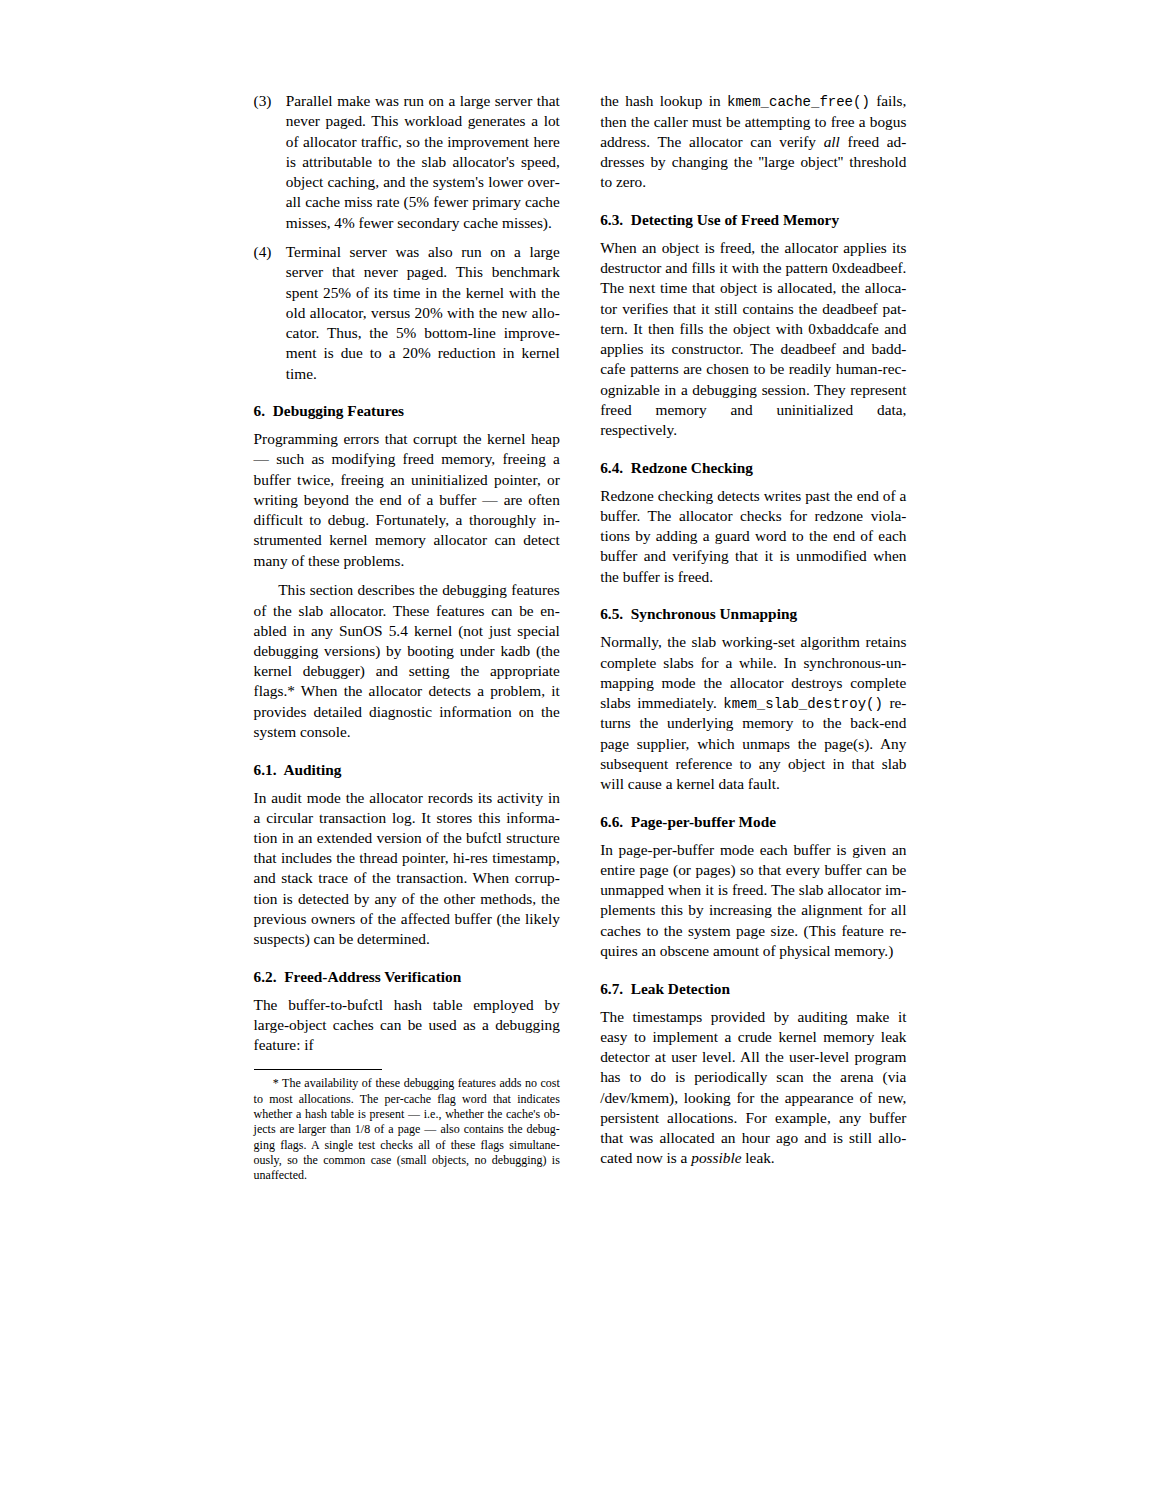(3)
Parallel make was run on a large server that never paged. This workload generates a lot of allocator traffic, so the improvement here is attributable to the slab allocator's speed, object caching, and the system's lower overall cache miss rate (5% fewer primary cache misses, 4% fewer secondary cache misses).
(4)
Terminal server was also run on a large server that never paged. This benchmark spent 25% of its time in the kernel with the old allocator, versus 20% with the new allocator. Thus, the 5% bottom-line improvement is due to a 20% reduction in kernel time.
6. Debugging Features
Programming errors that corrupt the kernel heap — such as modifying freed memory, freeing a buffer twice, freeing an uninitialized pointer, or writing beyond the end of a buffer — are often difficult to debug. Fortunately, a thoroughly instrumented kernel memory allocator can detect many of these problems.
This section describes the debugging features of the slab allocator. These features can be enabled in any SunOS 5.4 kernel (not just special debugging versions) by booting under kadb (the kernel debugger) and setting the appropriate flags.* When the allocator detects a problem, it provides detailed diagnostic information on the system console.
6.1. Auditing
In audit mode the allocator records its activity in a circular transaction log. It stores this information in an extended version of the bufctl structure that includes the thread pointer, hi-res timestamp, and stack trace of the transaction. When corruption is detected by any of the other methods, the previous owners of the affected buffer (the likely suspects) can be determined.
6.2. Freed-Address Verification
The buffer-to-bufctl hash table employed by large-object caches can be used as a debugging feature: if
* The availability of these debugging features adds no cost to most allocations. The per-cache flag word that indicates whether a hash table is present — i.e., whether the cache's objects are larger than 1/8 of a page — also contains the debugging flags. A single test checks all of these flags simultaneously, so the common case (small objects, no debugging) is unaffected.
the hash lookup in kmem_cache_free() fails, then the caller must be attempting to free a bogus address. The allocator can verify all freed addresses by changing the ''large object'' threshold to zero.
6.3. Detecting Use of Freed Memory
When an object is freed, the allocator applies its destructor and fills it with the pattern 0xdeadbeef. The next time that object is allocated, the allocator verifies that it still contains the deadbeef pattern. It then fills the object with 0xbaddcafe and applies its constructor. The deadbeef and baddcafe patterns are chosen to be readily human-recognizable in a debugging session. They represent freed memory and uninitialized data, respectively.
6.4. Redzone Checking
Redzone checking detects writes past the end of a buffer. The allocator checks for redzone violations by adding a guard word to the end of each buffer and verifying that it is unmodified when the buffer is freed.
6.5. Synchronous Unmapping
Normally, the slab working-set algorithm retains complete slabs for a while. In synchronous-unmapping mode the allocator destroys complete slabs immediately. kmem_slab_destroy() returns the underlying memory to the back-end page supplier, which unmaps the page(s). Any subsequent reference to any object in that slab will cause a kernel data fault.
6.6. Page-per-buffer Mode
In page-per-buffer mode each buffer is given an entire page (or pages) so that every buffer can be unmapped when it is freed. The slab allocator implements this by increasing the alignment for all caches to the system page size. (This feature requires an obscene amount of physical memory.)
6.7. Leak Detection
The timestamps provided by auditing make it easy to implement a crude kernel memory leak detector at user level. All the user-level program has to do is periodically scan the arena (via /dev/kmem), looking for the appearance of new, persistent allocations. For example, any buffer that was allocated an hour ago and is still allocated now is a possible leak.